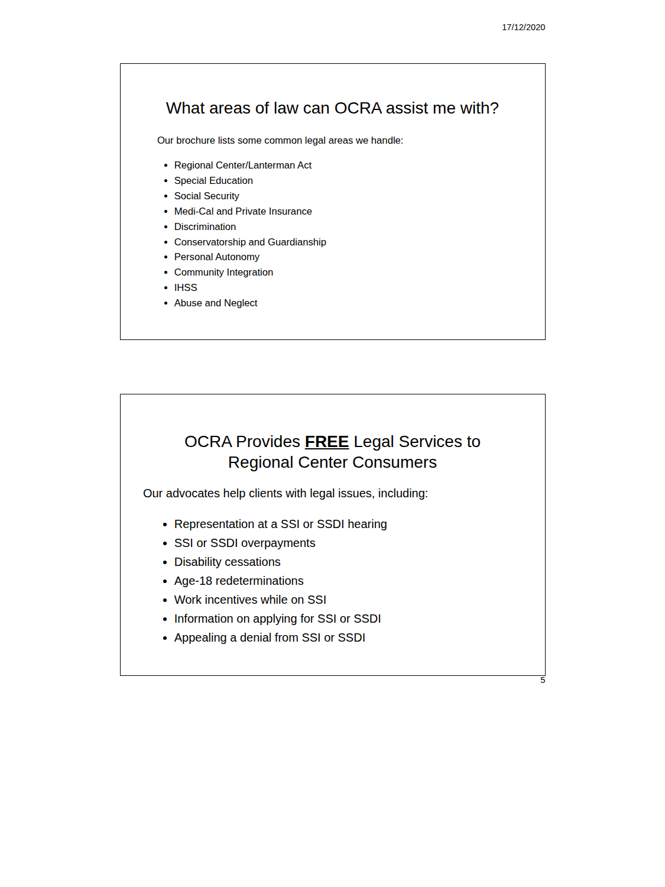17/12/2020
What areas of law can OCRA assist me with?
Our brochure lists some common legal areas we handle:
Regional Center/Lanterman Act
Special Education
Social Security
Medi-Cal and Private Insurance
Discrimination
Conservatorship and Guardianship
Personal Autonomy
Community Integration
IHSS
Abuse and Neglect
OCRA Provides FREE Legal Services to
Regional Center Consumers
Our advocates help clients with legal issues, including:
Representation at a SSI or SSDI hearing
SSI or SSDI overpayments
Disability cessations
Age-18 redeterminations
Work incentives while on SSI
Information on applying for SSI or SSDI
Appealing a denial from SSI or SSDI
5